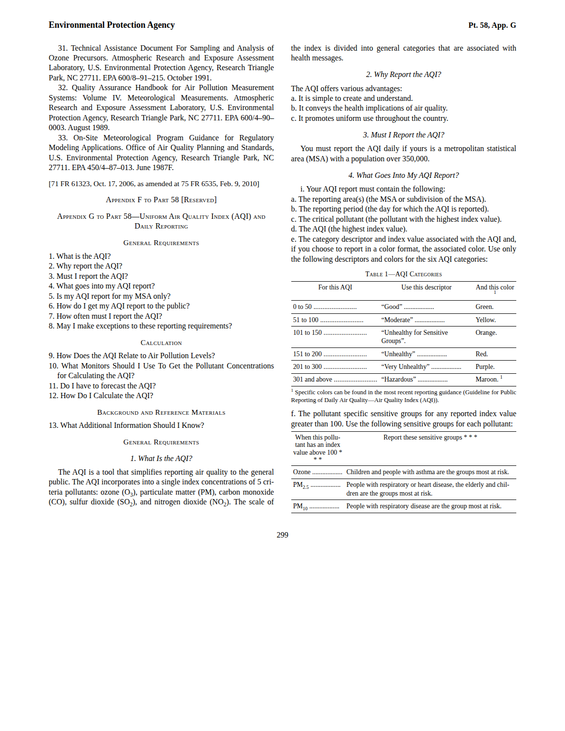Environmental Protection Agency
Pt. 58, App. G
31. Technical Assistance Document For Sampling and Analysis of Ozone Precursors. Atmospheric Research and Exposure Assessment Laboratory, U.S. Environmental Protection Agency, Research Triangle Park, NC 27711. EPA 600/8–91–215. October 1991.
32. Quality Assurance Handbook for Air Pollution Measurement Systems: Volume IV. Meteorological Measurements. Atmospheric Research and Exposure Assessment Laboratory, U.S. Environmental Protection Agency, Research Triangle Park, NC 27711. EPA 600/4–90–0003. August 1989.
33. On-Site Meteorological Program Guidance for Regulatory Modeling Applications. Office of Air Quality Planning and Standards, U.S. Environmental Protection Agency, Research Triangle Park, NC 27711. EPA 450/4–87–013. June 1987F.
[71 FR 61323, Oct. 17, 2006, as amended at 75 FR 6535, Feb. 9, 2010]
Appendix F to Part 58 [Reserved]
Appendix G to Part 58—Uniform Air Quality Index (AQI) and Daily Reporting
General Requirements
1. What is the AQI?
2. Why report the AQI?
3. Must I report the AQI?
4. What goes into my AQI report?
5. Is my AQI report for my MSA only?
6. How do I get my AQI report to the public?
7. How often must I report the AQI?
8. May I make exceptions to these reporting requirements?
Calculation
9. How Does the AQI Relate to Air Pollution Levels?
10. What Monitors Should I Use To Get the Pollutant Concentrations for Calculating the AQI?
11. Do I have to forecast the AQI?
12. How Do I Calculate the AQI?
Background and Reference Materials
13. What Additional Information Should I Know?
General Requirements
1. What Is the AQI?
The AQI is a tool that simplifies reporting air quality to the general public. The AQI incorporates into a single index concentrations of 5 criteria pollutants: ozone (O3), particulate matter (PM), carbon monoxide (CO), sulfur dioxide (SO2), and nitrogen dioxide (NO2). The scale of the index is divided into general categories that are associated with health messages.
2. Why Report the AQI?
The AQI offers various advantages:
a. It is simple to create and understand.
b. It conveys the health implications of air quality.
c. It promotes uniform use throughout the country.
3. Must I Report the AQI?
You must report the AQI daily if yours is a metropolitan statistical area (MSA) with a population over 350,000.
4. What Goes Into My AQI Report?
i. Your AQI report must contain the following:
a. The reporting area(s) (the MSA or subdivision of the MSA).
b. The reporting period (the day for which the AQI is reported).
c. The critical pollutant (the pollutant with the highest index value).
d. The AQI (the highest index value).
e. The category descriptor and index value associated with the AQI and, if you choose to report in a color format, the associated color. Use only the following descriptors and colors for the six AQI categories:
Table 1—AQI Categories
| For this AQI | Use this descriptor | And this color 1 |
| --- | --- | --- |
| 0 to 50 | “Good” | Green. |
| 51 to 100 | “Moderate” | Yellow. |
| 101 to 150 | “Unhealthy for Sensitive Groups”. | Orange. |
| 151 to 200 | “Unhealthy” | Red. |
| 201 to 300 | “Very Unhealthy” | Purple. |
| 301 and above | “Hazardous” | Maroon. 1 |
1 Specific colors can be found in the most recent reporting guidance (Guideline for Public Reporting of Daily Air Quality—Air Quality Index (AQI)).
f. The pollutant specific sensitive groups for any reported index value greater than 100. Use the following sensitive groups for each pollutant:
| When this pollutant has an index value above 100 * * * | Report these sensitive groups * * * |
| --- | --- |
| Ozone | Children and people with asthma are the groups most at risk. |
| PM 2.5 | People with respiratory or heart disease, the elderly and children are the groups most at risk. |
| PM 10 | People with respiratory disease are the group most at risk. |
299